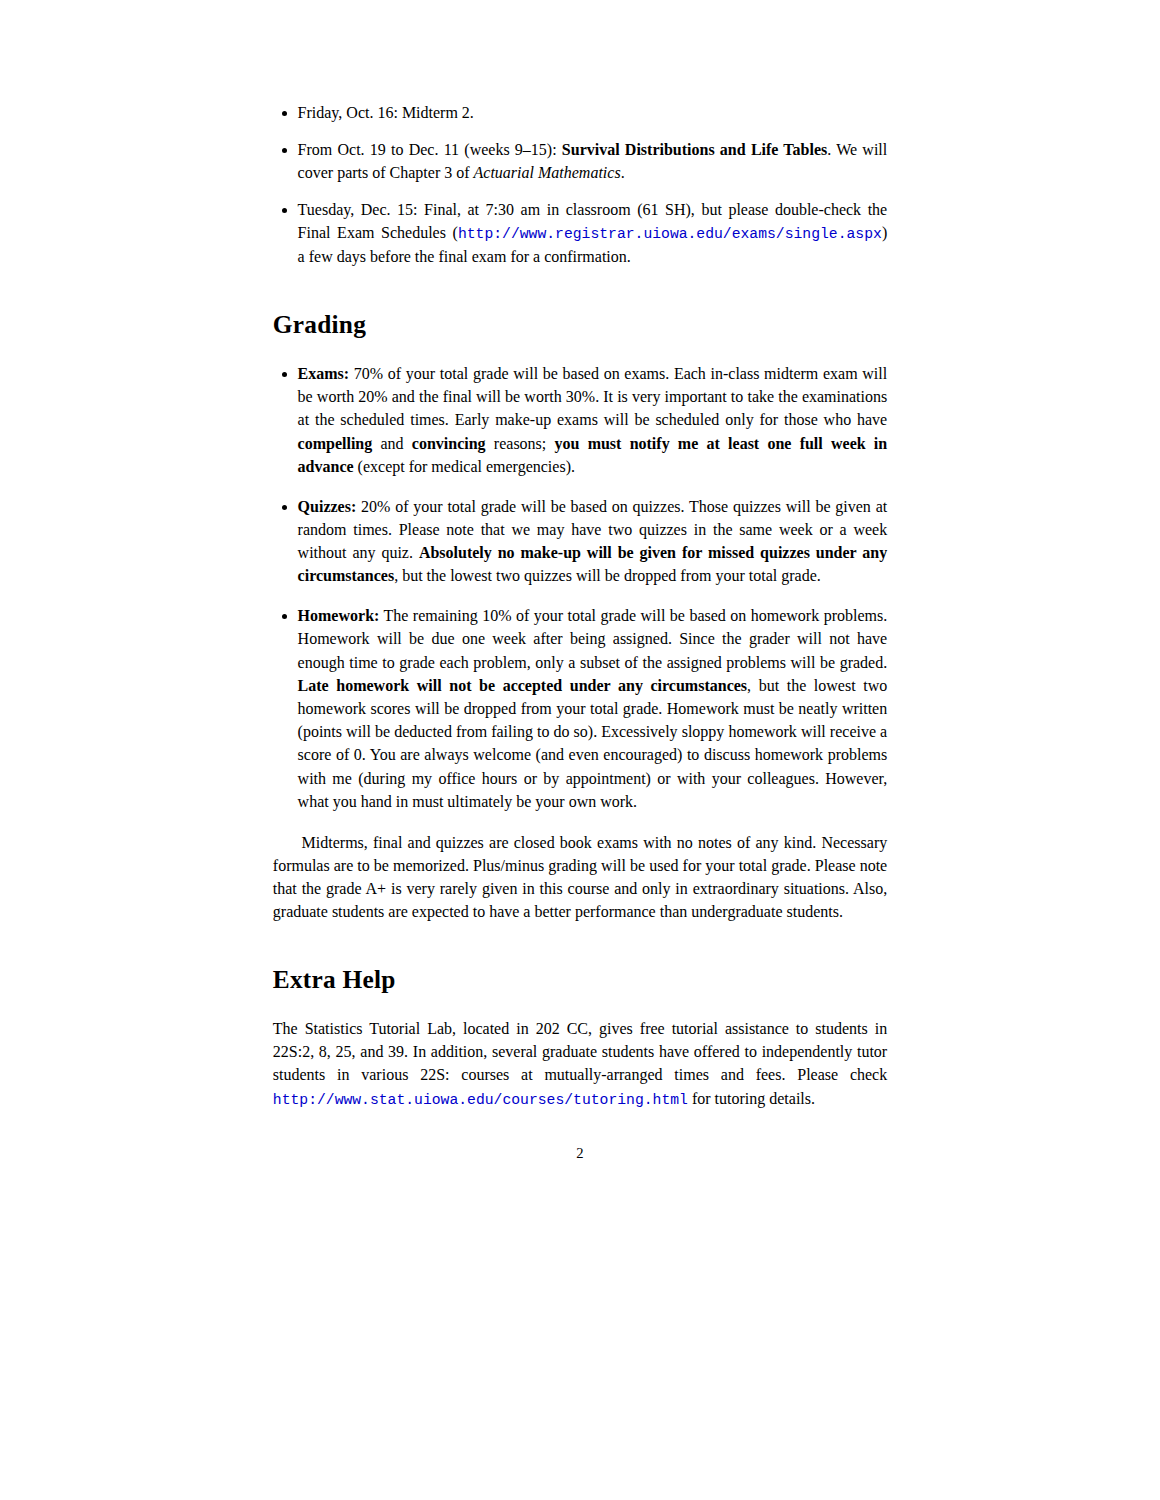Friday, Oct. 16: Midterm 2.
From Oct. 19 to Dec. 11 (weeks 9–15): Survival Distributions and Life Tables. We will cover parts of Chapter 3 of Actuarial Mathematics.
Tuesday, Dec. 15: Final, at 7:30 am in classroom (61 SH), but please double-check the Final Exam Schedules (http://www.registrar.uiowa.edu/exams/single.aspx) a few days before the final exam for a confirmation.
Grading
Exams: 70% of your total grade will be based on exams. Each in-class midterm exam will be worth 20% and the final will be worth 30%. It is very important to take the examinations at the scheduled times. Early make-up exams will be scheduled only for those who have compelling and convincing reasons; you must notify me at least one full week in advance (except for medical emergencies).
Quizzes: 20% of your total grade will be based on quizzes. Those quizzes will be given at random times. Please note that we may have two quizzes in the same week or a week without any quiz. Absolutely no make-up will be given for missed quizzes under any circumstances, but the lowest two quizzes will be dropped from your total grade.
Homework: The remaining 10% of your total grade will be based on homework problems. Homework will be due one week after being assigned. Since the grader will not have enough time to grade each problem, only a subset of the assigned problems will be graded. Late homework will not be accepted under any circumstances, but the lowest two homework scores will be dropped from your total grade. Homework must be neatly written (points will be deducted from failing to do so). Excessively sloppy homework will receive a score of 0. You are always welcome (and even encouraged) to discuss homework problems with me (during my office hours or by appointment) or with your colleagues. However, what you hand in must ultimately be your own work.
Midterms, final and quizzes are closed book exams with no notes of any kind. Necessary formulas are to be memorized. Plus/minus grading will be used for your total grade. Please note that the grade A+ is very rarely given in this course and only in extraordinary situations. Also, graduate students are expected to have a better performance than undergraduate students.
Extra Help
The Statistics Tutorial Lab, located in 202 CC, gives free tutorial assistance to students in 22S:2, 8, 25, and 39. In addition, several graduate students have offered to independently tutor students in various 22S: courses at mutually-arranged times and fees. Please check http://www.stat.uiowa.edu/courses/tutoring.html for tutoring details.
2